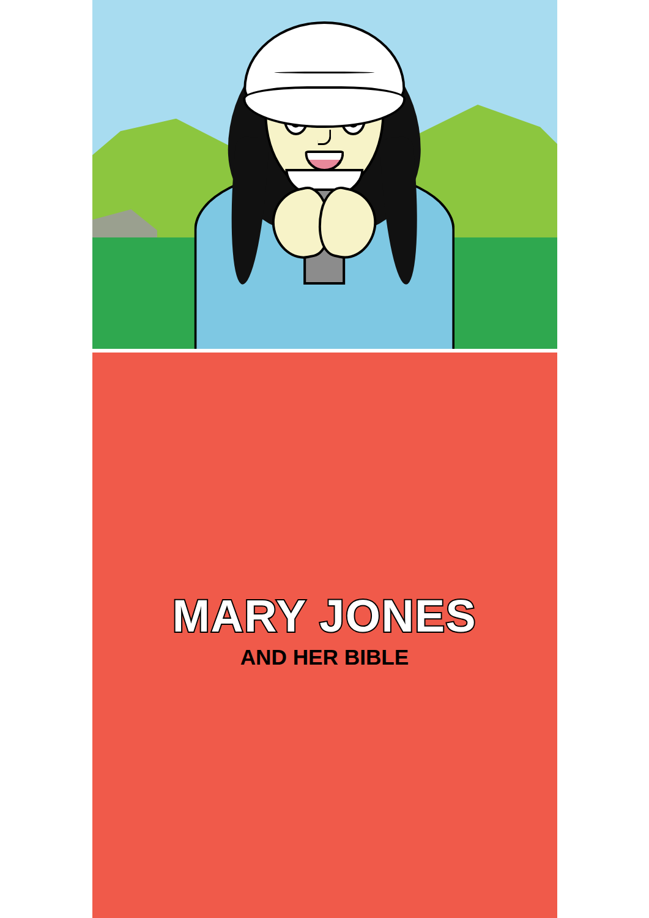Mary Jones
and her Bible